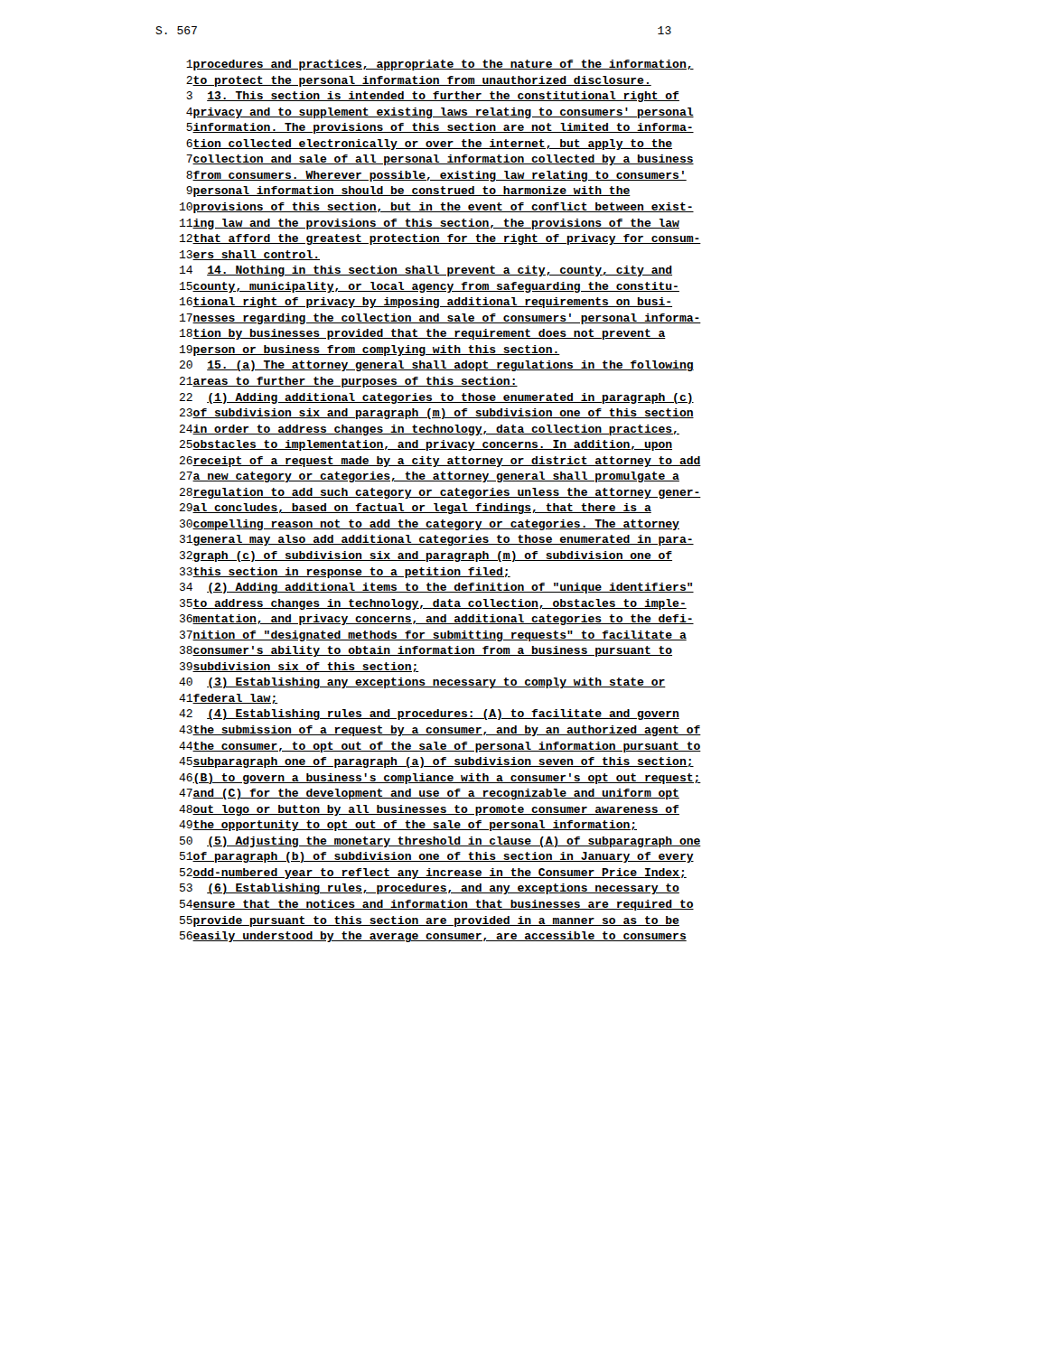S. 567 13
| 1 | procedures and practices, appropriate to the nature of the information, |
| 2 | to protect the personal information from unauthorized disclosure. |
| 3 | 13. This section is intended to further the constitutional right of |
| 4 | privacy and to supplement existing laws relating to consumers' personal |
| 5 | information. The provisions of this section are not limited to informa- |
| 6 | tion collected electronically or over the internet, but apply to the |
| 7 | collection and sale of all personal information collected by a business |
| 8 | from consumers. Wherever possible, existing law relating to consumers' |
| 9 | personal information should be construed to harmonize with the |
| 10 | provisions of this section, but in the event of conflict between exist- |
| 11 | ing law and the provisions of this section, the provisions of the law |
| 12 | that afford the greatest protection for the right of privacy for consum- |
| 13 | ers shall control. |
| 14 | 14. Nothing in this section shall prevent a city, county, city and |
| 15 | county, municipality, or local agency from safeguarding the constitu- |
| 16 | tional right of privacy by imposing additional requirements on busi- |
| 17 | nesses regarding the collection and sale of consumers' personal informa- |
| 18 | tion by businesses provided that the requirement does not prevent a |
| 19 | person or business from complying with this section. |
| 20 | 15. (a) The attorney general shall adopt regulations in the following |
| 21 | areas to further the purposes of this section: |
| 22 | (1) Adding additional categories to those enumerated in paragraph (c) |
| 23 | of subdivision six and paragraph (m) of subdivision one of this section |
| 24 | in order to address changes in technology, data collection practices, |
| 25 | obstacles to implementation, and privacy concerns. In addition, upon |
| 26 | receipt of a request made by a city attorney or district attorney to add |
| 27 | a new category or categories, the attorney general shall promulgate a |
| 28 | regulation to add such category or categories unless the attorney gener- |
| 29 | al concludes, based on factual or legal findings, that there is a |
| 30 | compelling reason not to add the category or categories. The attorney |
| 31 | general may also add additional categories to those enumerated in para- |
| 32 | graph (c) of subdivision six and paragraph (m) of subdivision one of |
| 33 | this section in response to a petition filed; |
| 34 | (2) Adding additional items to the definition of "unique identifiers" |
| 35 | to address changes in technology, data collection, obstacles to imple- |
| 36 | mentation, and privacy concerns, and additional categories to the defi- |
| 37 | nition of "designated methods for submitting requests" to facilitate a |
| 38 | consumer's ability to obtain information from a business pursuant to |
| 39 | subdivision six of this section; |
| 40 | (3) Establishing any exceptions necessary to comply with state or |
| 41 | federal law; |
| 42 | (4) Establishing rules and procedures: (A) to facilitate and govern |
| 43 | the submission of a request by a consumer, and by an authorized agent of |
| 44 | the consumer, to opt out of the sale of personal information pursuant to |
| 45 | subparagraph one of paragraph (a) of subdivision seven of this section; |
| 46 | (B) to govern a business's compliance with a consumer's opt out request; |
| 47 | and (C) for the development and use of a recognizable and uniform opt |
| 48 | out logo or button by all businesses to promote consumer awareness of |
| 49 | the opportunity to opt out of the sale of personal information; |
| 50 | (5) Adjusting the monetary threshold in clause (A) of subparagraph one |
| 51 | of paragraph (b) of subdivision one of this section in January of every |
| 52 | odd-numbered year to reflect any increase in the Consumer Price Index; |
| 53 | (6) Establishing rules, procedures, and any exceptions necessary to |
| 54 | ensure that the notices and information that businesses are required to |
| 55 | provide pursuant to this section are provided in a manner so as to be |
| 56 | easily understood by the average consumer, are accessible to consumers |